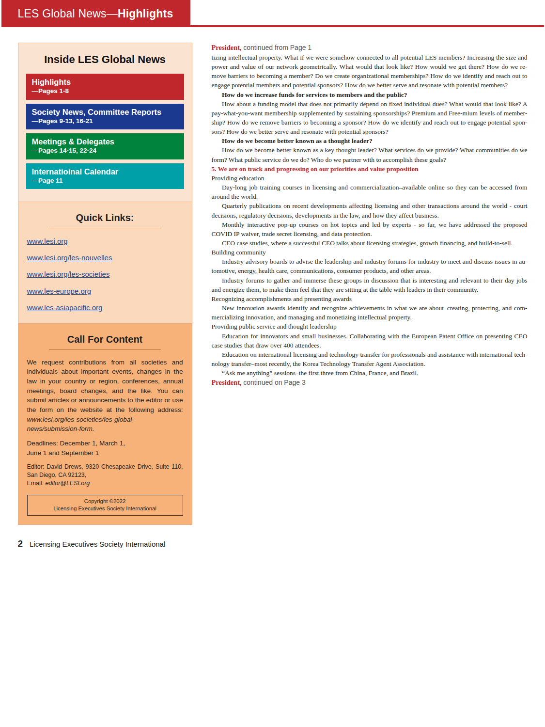LES Global News—Highlights
Inside LES Global News
Highlights —Pages 1-8
Society News, Committee Reports —Pages 9-13, 16-21
Meetings & Delegates —Pages 14-15, 22-24
Internatioinal Calendar —Page 11
Quick Links:
www.lesi.org www.lesi.org/les-nouvelles www.lesi.org/les-societies www.les-europe.org www.les-asiapacific.org
Call For Content
We request contributions from all societies and individuals about important events, changes in the law in your country or region, conferences, annual meetings, board changes, and the like. You can submit articles or announcements to the editor or use the form on the website at the following address: www.lesi.org/les-societies/les-global-news/submission-form.
Deadlines: December 1, March 1,
June 1 and September 1
Editor: David Drews, 9320 Chesapeake Drive, Suite 110, San Diego, CA 92123,
Email: editor@LESI.org
Copyright ©2022
Licensing Executives Society International
President, continued from Page 1
tizing intellectual property. What if we were somehow connected to all potential LES members? Increasing the size and power and value of our network geometrically. What would that look like? How would we get there? How do we remove barriers to becoming a member? Do we create organizational memberships? How do we identify and reach out to engage potential members and potential sponsors? How do we better serve and resonate with potential members?
How do we increase funds for services to members and the public?
How about a funding model that does not primarily depend on fixed individual dues? What would that look like? A pay-what-you-want membership supplemented by sustaining sponsorships? Premium and Free-mium levels of membership? How do we remove barriers to becoming a sponsor? How do we identify and reach out to engage potential sponsors? How do we better serve and resonate with potential sponsors?
How do we become better known as a thought leader?
How do we become better known as a key thought leader? What services do we provide? What communities do we form? What public service do we do? Who do we partner with to accomplish these goals?
5. We are on track and progressing on our priorities and value proposition
Providing education
Day-long job training courses in licensing and commercialization–available online so they can be accessed from around the world.
Quarterly publications on recent developments affecting licensing and other transactions around the world - court decisions, regulatory decisions, developments in the law, and how they affect business.
Monthly interactive pop-up courses on hot topics and led by experts - so far, we have addressed the proposed COVID IP waiver, trade secret licensing, and data protection.
CEO case studies, where a successful CEO talks about licensing strategies, growth financing, and build-to-sell.
Building community
Industry advisory boards to advise the leadership and industry forums for industry to meet and discuss issues in automotive, energy, health care, communications, consumer products, and other areas.
Industry forums to gather and immerse these groups in discussion that is interesting and relevant to their day jobs and energize them, to make them feel that they are sitting at the table with leaders in their community.
Recognizing accomplishments and presenting awards
New innovation awards identify and recognize achievements in what we are about–creating, protecting, and commercializing innovation, and managing and monetizing intellectual property.
Providing public service and thought leadership
Education for innovators and small businesses. Collaborating with the European Patent Office on presenting CEO case studies that draw over 400 attendees.
Education on international licensing and technology transfer for professionals and assistance with international technology transfer–most recently, the Korea Technology Transfer Agent Association.
“Ask me anything” sessions–the first three from China, France, and Brazil.
President, continued on Page 3
2 Licensing Executives Society International